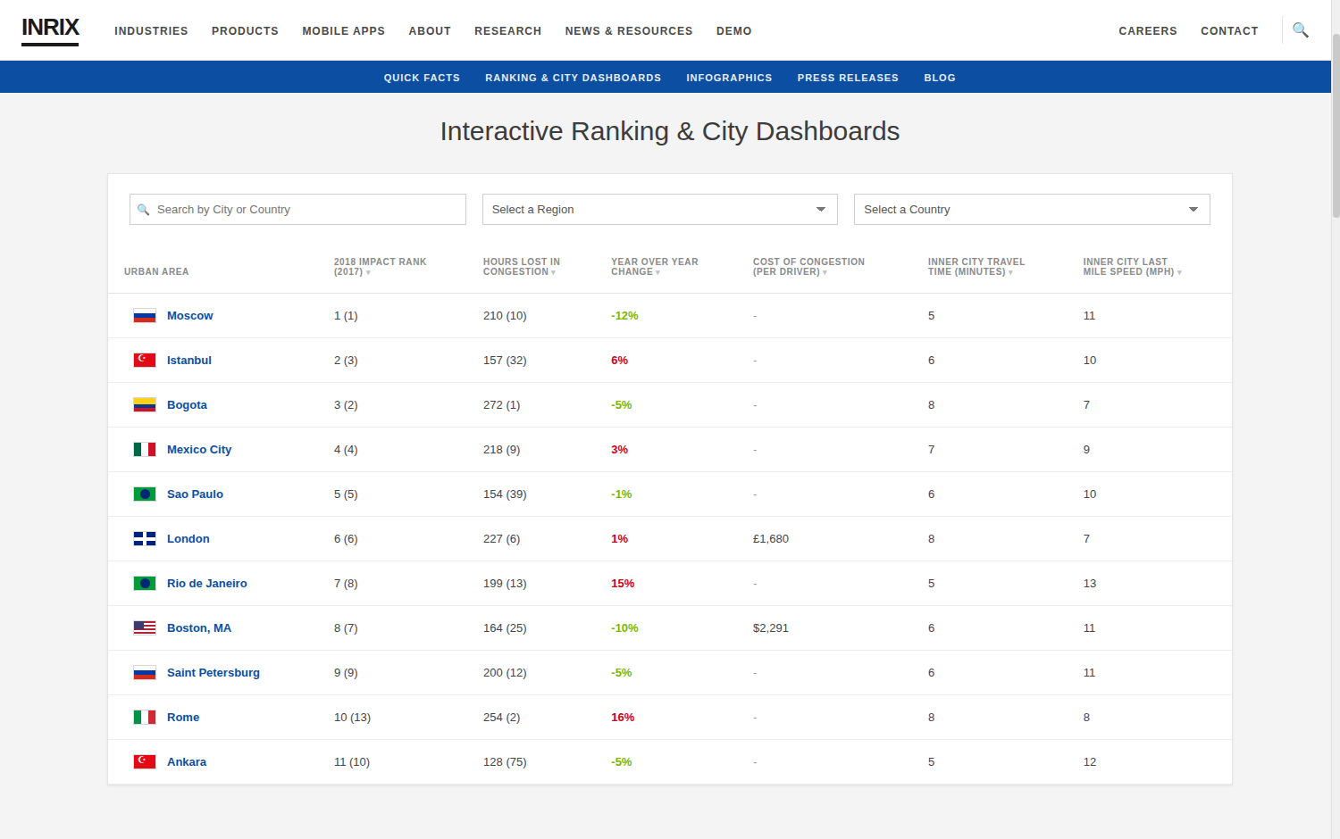INRIX
Industries
Products
Mobile Apps
About
Research
News & Resources
Demo
Careers
Contact
🔍
Quick Facts
Ranking & City Dashboards
Infographics
Press Releases
Blog
Interactive Ranking & City Dashboards
Select a Region Select a Country
| Urban Area | 2018 Impact Rank (2017) | Hours Lost in Congestion | Year Over Year Change | Cost of Congestion (per Driver) | Inner City Travel Time (Minutes) | Inner City Last Mile Speed (MPH) |
| --- | --- | --- | --- | --- | --- | --- |
| Moscow | 1 (1) | 210 (10) | -12% | - | 5 | 11 |
| Istanbul | 2 (3) | 157 (32) | 6% | - | 6 | 10 |
| Bogota | 3 (2) | 272 (1) | -5% | - | 8 | 7 |
| Mexico City | 4 (4) | 218 (9) | 3% | - | 7 | 9 |
| Sao Paulo | 5 (5) | 154 (39) | -1% | - | 6 | 10 |
| London | 6 (6) | 227 (6) | 1% | £1,680 | 8 | 7 |
| Rio de Janeiro | 7 (8) | 199 (13) | 15% | - | 5 | 13 |
| Boston, MA | 8 (7) | 164 (25) | -10% | $2,291 | 6 | 11 |
| Saint Petersburg | 9 (9) | 200 (12) | -5% | - | 6 | 11 |
| Rome | 10 (13) | 254 (2) | 16% | - | 8 | 8 |
| Ankara | 11 (10) | 128 (75) | -5% | - | 5 | 12 |